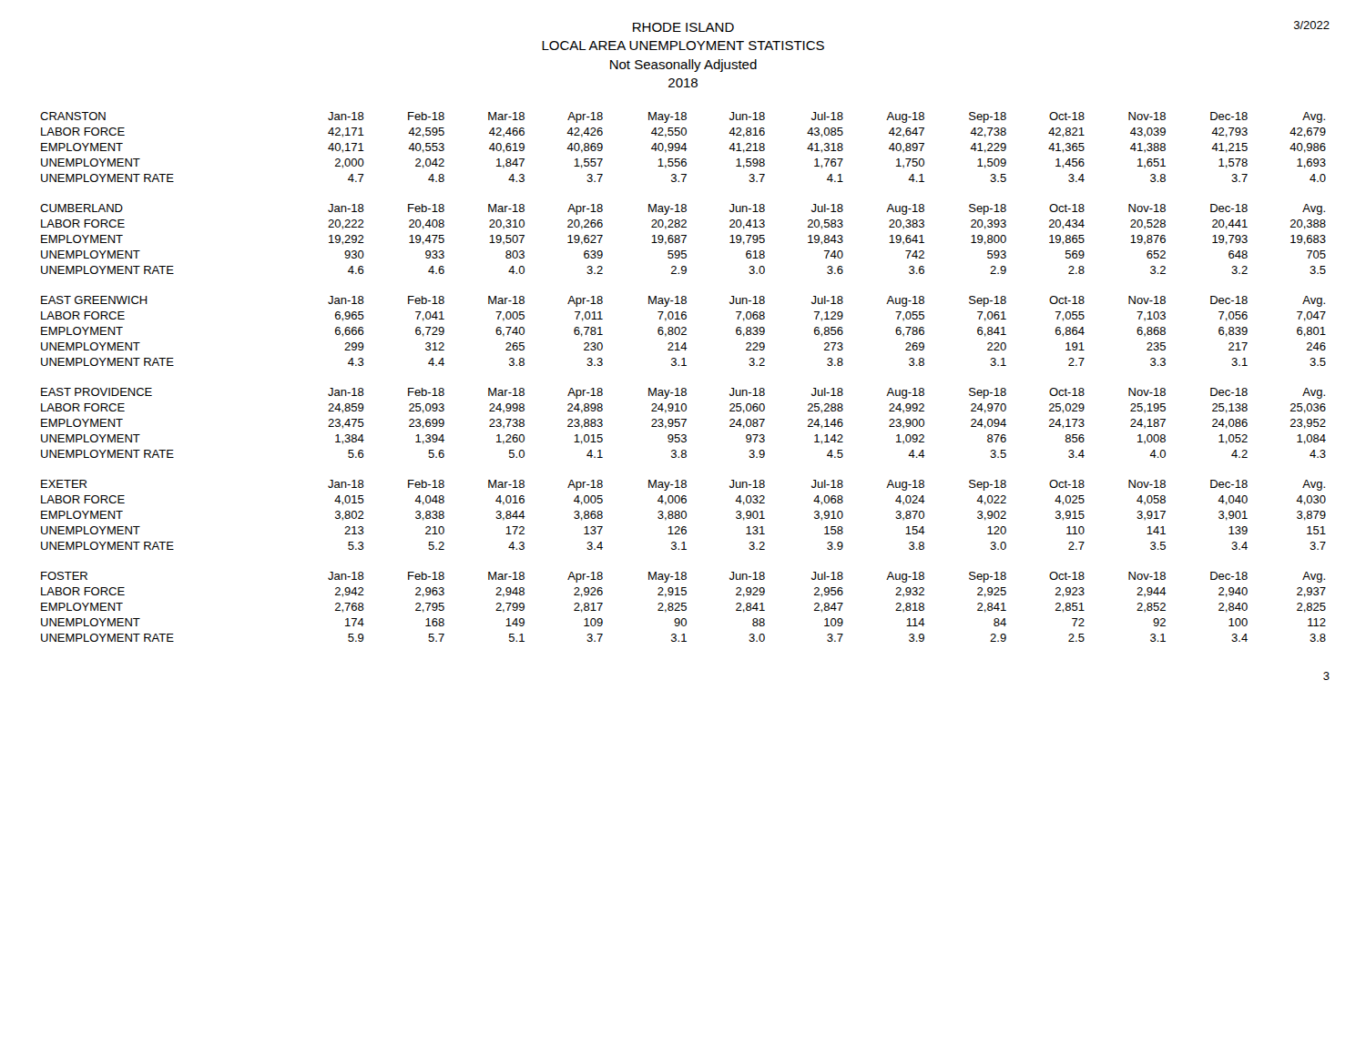3/2022
RHODE ISLAND
LOCAL AREA UNEMPLOYMENT STATISTICS
Not Seasonally Adjusted
2018
| CRANSTON | Jan-18 | Feb-18 | Mar-18 | Apr-18 | May-18 | Jun-18 | Jul-18 | Aug-18 | Sep-18 | Oct-18 | Nov-18 | Dec-18 | Avg. |
| LABOR FORCE | 42,171 | 42,595 | 42,466 | 42,426 | 42,550 | 42,816 | 43,085 | 42,647 | 42,738 | 42,821 | 43,039 | 42,793 | 42,679 |
| EMPLOYMENT | 40,171 | 40,553 | 40,619 | 40,869 | 40,994 | 41,218 | 41,318 | 40,897 | 41,229 | 41,365 | 41,388 | 41,215 | 40,986 |
| UNEMPLOYMENT | 2,000 | 2,042 | 1,847 | 1,557 | 1,556 | 1,598 | 1,767 | 1,750 | 1,509 | 1,456 | 1,651 | 1,578 | 1,693 |
| UNEMPLOYMENT RATE | 4.7 | 4.8 | 4.3 | 3.7 | 3.7 | 3.7 | 4.1 | 4.1 | 3.5 | 3.4 | 3.8 | 3.7 | 4.0 |
| CUMBERLAND | Jan-18 | Feb-18 | Mar-18 | Apr-18 | May-18 | Jun-18 | Jul-18 | Aug-18 | Sep-18 | Oct-18 | Nov-18 | Dec-18 | Avg. |
| LABOR FORCE | 20,222 | 20,408 | 20,310 | 20,266 | 20,282 | 20,413 | 20,583 | 20,383 | 20,393 | 20,434 | 20,528 | 20,441 | 20,388 |
| EMPLOYMENT | 19,292 | 19,475 | 19,507 | 19,627 | 19,687 | 19,795 | 19,843 | 19,641 | 19,800 | 19,865 | 19,876 | 19,793 | 19,683 |
| UNEMPLOYMENT | 930 | 933 | 803 | 639 | 595 | 618 | 740 | 742 | 593 | 569 | 652 | 648 | 705 |
| UNEMPLOYMENT RATE | 4.6 | 4.6 | 4.0 | 3.2 | 2.9 | 3.0 | 3.6 | 3.6 | 2.9 | 2.8 | 3.2 | 3.2 | 3.5 |
| EAST GREENWICH | Jan-18 | Feb-18 | Mar-18 | Apr-18 | May-18 | Jun-18 | Jul-18 | Aug-18 | Sep-18 | Oct-18 | Nov-18 | Dec-18 | Avg. |
| LABOR FORCE | 6,965 | 7,041 | 7,005 | 7,011 | 7,016 | 7,068 | 7,129 | 7,055 | 7,061 | 7,055 | 7,103 | 7,056 | 7,047 |
| EMPLOYMENT | 6,666 | 6,729 | 6,740 | 6,781 | 6,802 | 6,839 | 6,856 | 6,786 | 6,841 | 6,864 | 6,868 | 6,839 | 6,801 |
| UNEMPLOYMENT | 299 | 312 | 265 | 230 | 214 | 229 | 273 | 269 | 220 | 191 | 235 | 217 | 246 |
| UNEMPLOYMENT RATE | 4.3 | 4.4 | 3.8 | 3.3 | 3.1 | 3.2 | 3.8 | 3.8 | 3.1 | 2.7 | 3.3 | 3.1 | 3.5 |
| EAST PROVIDENCE | Jan-18 | Feb-18 | Mar-18 | Apr-18 | May-18 | Jun-18 | Jul-18 | Aug-18 | Sep-18 | Oct-18 | Nov-18 | Dec-18 | Avg. |
| LABOR FORCE | 24,859 | 25,093 | 24,998 | 24,898 | 24,910 | 25,060 | 25,288 | 24,992 | 24,970 | 25,029 | 25,195 | 25,138 | 25,036 |
| EMPLOYMENT | 23,475 | 23,699 | 23,738 | 23,883 | 23,957 | 24,087 | 24,146 | 23,900 | 24,094 | 24,173 | 24,187 | 24,086 | 23,952 |
| UNEMPLOYMENT | 1,384 | 1,394 | 1,260 | 1,015 | 953 | 973 | 1,142 | 1,092 | 876 | 856 | 1,008 | 1,052 | 1,084 |
| UNEMPLOYMENT RATE | 5.6 | 5.6 | 5.0 | 4.1 | 3.8 | 3.9 | 4.5 | 4.4 | 3.5 | 3.4 | 4.0 | 4.2 | 4.3 |
| EXETER | Jan-18 | Feb-18 | Mar-18 | Apr-18 | May-18 | Jun-18 | Jul-18 | Aug-18 | Sep-18 | Oct-18 | Nov-18 | Dec-18 | Avg. |
| LABOR FORCE | 4,015 | 4,048 | 4,016 | 4,005 | 4,006 | 4,032 | 4,068 | 4,024 | 4,022 | 4,025 | 4,058 | 4,040 | 4,030 |
| EMPLOYMENT | 3,802 | 3,838 | 3,844 | 3,868 | 3,880 | 3,901 | 3,910 | 3,870 | 3,902 | 3,915 | 3,917 | 3,901 | 3,879 |
| UNEMPLOYMENT | 213 | 210 | 172 | 137 | 126 | 131 | 158 | 154 | 120 | 110 | 141 | 139 | 151 |
| UNEMPLOYMENT RATE | 5.3 | 5.2 | 4.3 | 3.4 | 3.1 | 3.2 | 3.9 | 3.8 | 3.0 | 2.7 | 3.5 | 3.4 | 3.7 |
| FOSTER | Jan-18 | Feb-18 | Mar-18 | Apr-18 | May-18 | Jun-18 | Jul-18 | Aug-18 | Sep-18 | Oct-18 | Nov-18 | Dec-18 | Avg. |
| LABOR FORCE | 2,942 | 2,963 | 2,948 | 2,926 | 2,915 | 2,929 | 2,956 | 2,932 | 2,925 | 2,923 | 2,944 | 2,940 | 2,937 |
| EMPLOYMENT | 2,768 | 2,795 | 2,799 | 2,817 | 2,825 | 2,841 | 2,847 | 2,818 | 2,841 | 2,851 | 2,852 | 2,840 | 2,825 |
| UNEMPLOYMENT | 174 | 168 | 149 | 109 | 90 | 88 | 109 | 114 | 84 | 72 | 92 | 100 | 112 |
| UNEMPLOYMENT RATE | 5.9 | 5.7 | 5.1 | 3.7 | 3.1 | 3.0 | 3.7 | 3.9 | 2.9 | 2.5 | 3.1 | 3.4 | 3.8 |
3